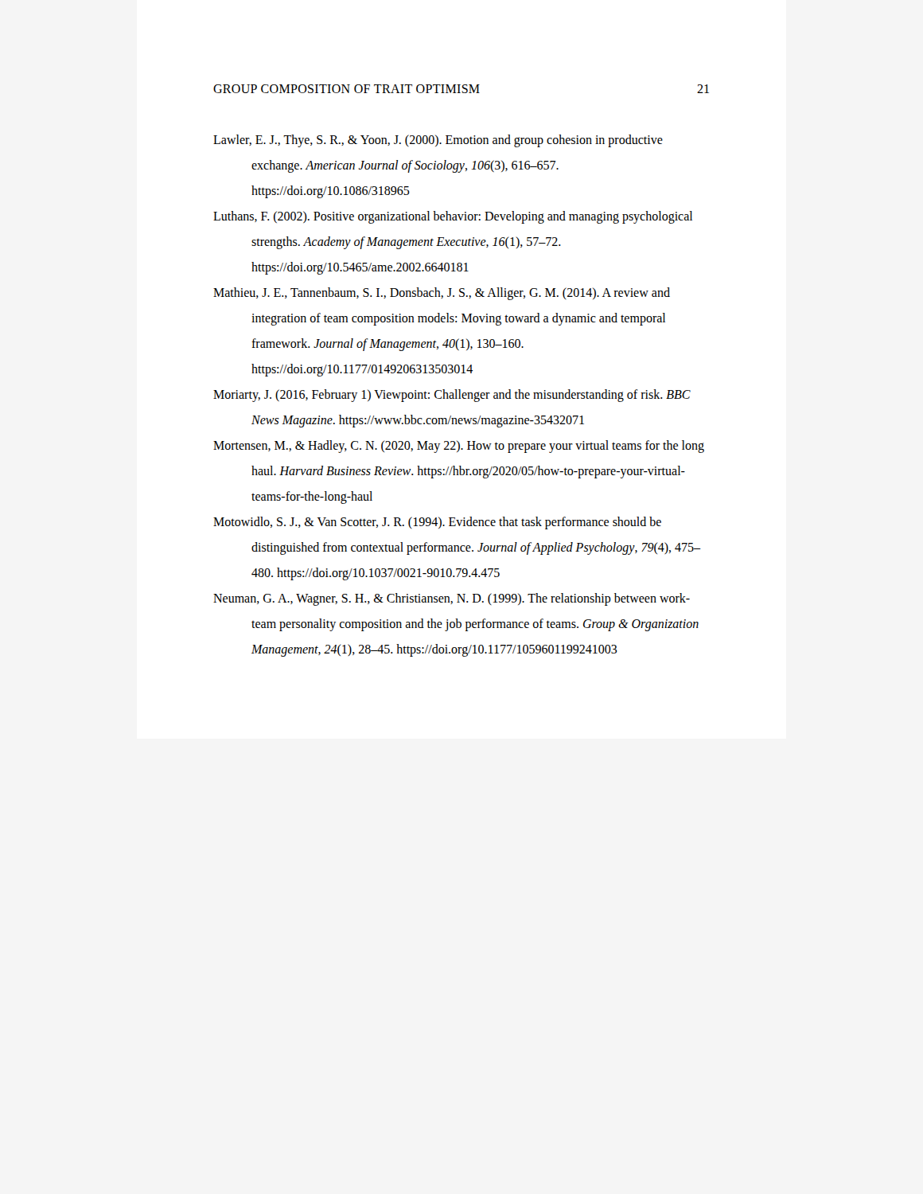Group Composition of Trait Optimism 21
References
Lawler, E. J., Thye, S. R., & Yoon, J. (2000). Emotion and group cohesion in productive exchange. American Journal of Sociology, 106(3), 616–657. https://doi.org/10.1086/318965
Luthans, F. (2002). Positive organizational behavior: Developing and managing psychological strengths. Academy of Management Executive, 16(1), 57–72. https://doi.org/10.5465/ame.2002.6640181
Mathieu, J. E., Tannenbaum, S. I., Donsbach, J. S., & Alliger, G. M. (2014). A review and integration of team composition models: Moving toward a dynamic and temporal framework. Journal of Management, 40(1), 130–160. https://doi.org/10.1177/0149206313503014
Moriarty, J. (2016, February 1) Viewpoint: Challenger and the misunderstanding of risk. BBC News Magazine. https://www.bbc.com/news/magazine-35432071
Mortensen, M., & Hadley, C. N. (2020, May 22). How to prepare your virtual teams for the long haul. Harvard Business Review. https://hbr.org/2020/05/how-to-prepare-your-virtual-teams-for-the-long-haul
Motowidlo, S. J., & Van Scotter, J. R. (1994). Evidence that task performance should be distinguished from contextual performance. Journal of Applied Psychology, 79(4), 475–480. https://doi.org/10.1037/0021-9010.79.4.475
Neuman, G. A., Wagner, S. H., & Christiansen, N. D. (1999). The relationship between work-team personality composition and the job performance of teams. Group & Organization Management, 24(1), 28–45. https://doi.org/10.1177/1059601199241003